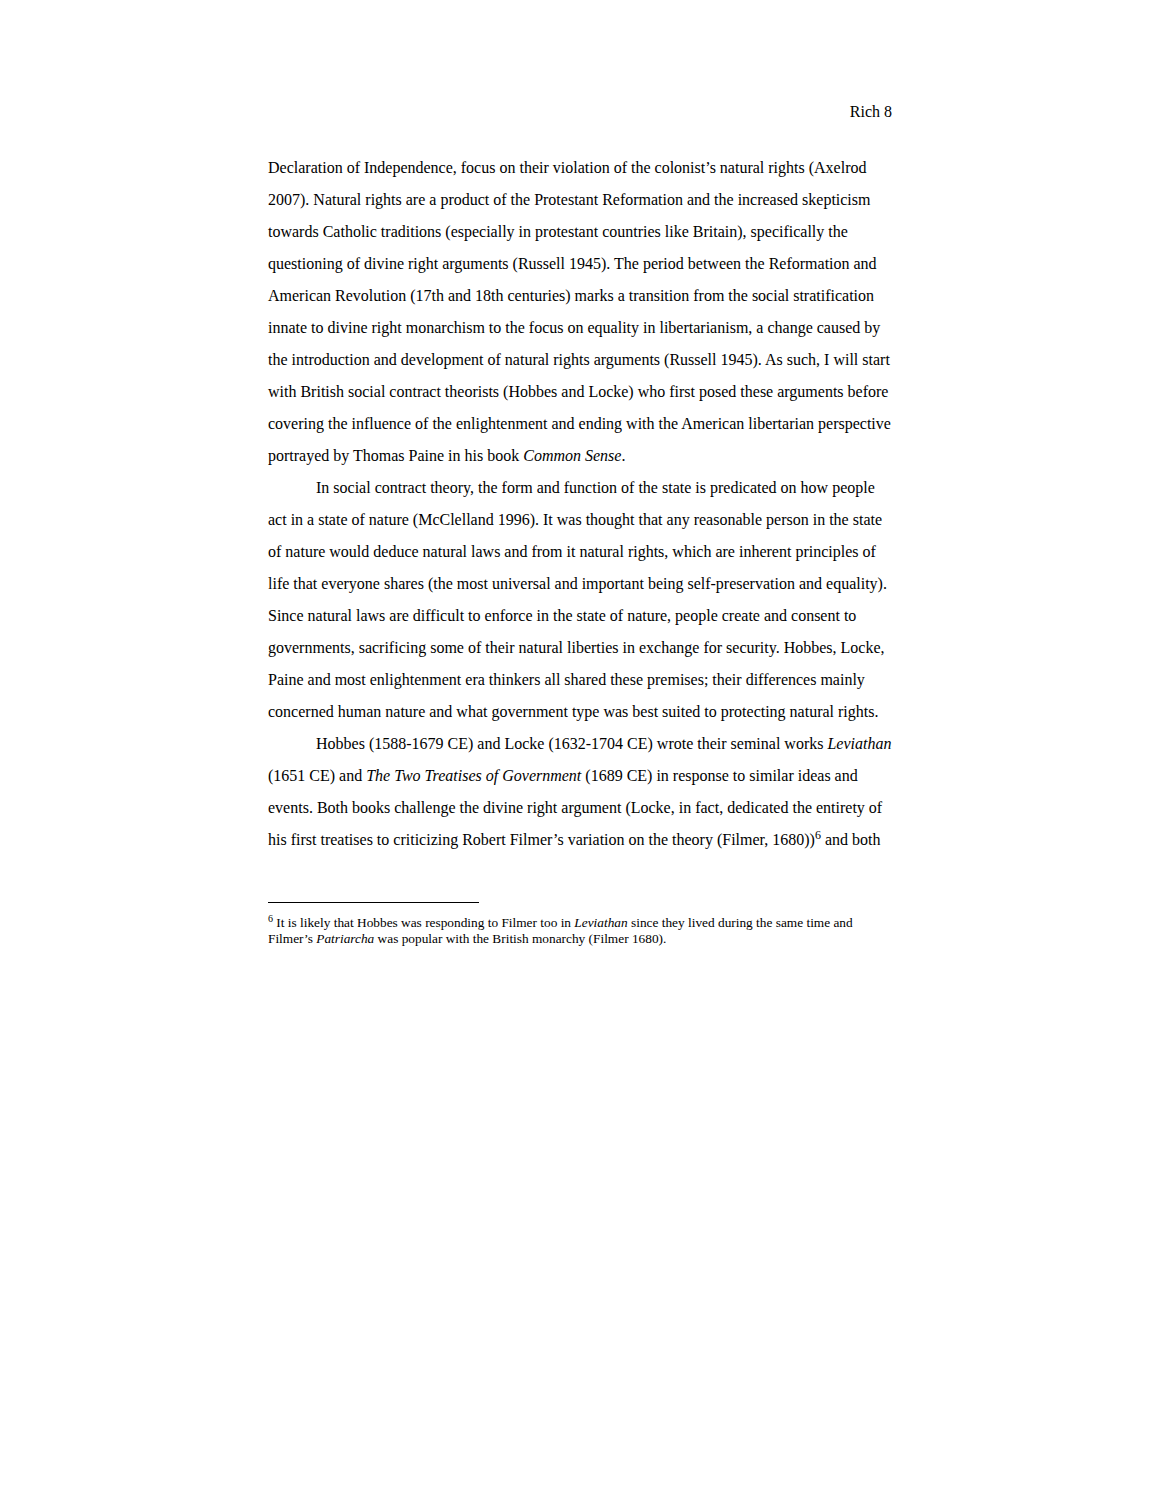Rich 8
Declaration of Independence, focus on their violation of the colonist’s natural rights (Axelrod 2007). Natural rights are a product of the Protestant Reformation and the increased skepticism towards Catholic traditions (especially in protestant countries like Britain), specifically the questioning of divine right arguments (Russell 1945). The period between the Reformation and American Revolution (17th and 18th centuries) marks a transition from the social stratification innate to divine right monarchism to the focus on equality in libertarianism, a change caused by the introduction and development of natural rights arguments (Russell 1945). As such, I will start with British social contract theorists (Hobbes and Locke) who first posed these arguments before covering the influence of the enlightenment and ending with the American libertarian perspective portrayed by Thomas Paine in his book Common Sense.
In social contract theory, the form and function of the state is predicated on how people act in a state of nature (McClelland 1996). It was thought that any reasonable person in the state of nature would deduce natural laws and from it natural rights, which are inherent principles of life that everyone shares (the most universal and important being self-preservation and equality). Since natural laws are difficult to enforce in the state of nature, people create and consent to governments, sacrificing some of their natural liberties in exchange for security. Hobbes, Locke, Paine and most enlightenment era thinkers all shared these premises; their differences mainly concerned human nature and what government type was best suited to protecting natural rights.
Hobbes (1588-1679 CE) and Locke (1632-1704 CE) wrote their seminal works Leviathan (1651 CE) and The Two Treatises of Government (1689 CE) in response to similar ideas and events. Both books challenge the divine right argument (Locke, in fact, dedicated the entirety of his first treatises to criticizing Robert Filmer’s variation on the theory (Filmer, 1680))6 and both
6 It is likely that Hobbes was responding to Filmer too in Leviathan since they lived during the same time and Filmer’s Patriarcha was popular with the British monarchy (Filmer 1680).